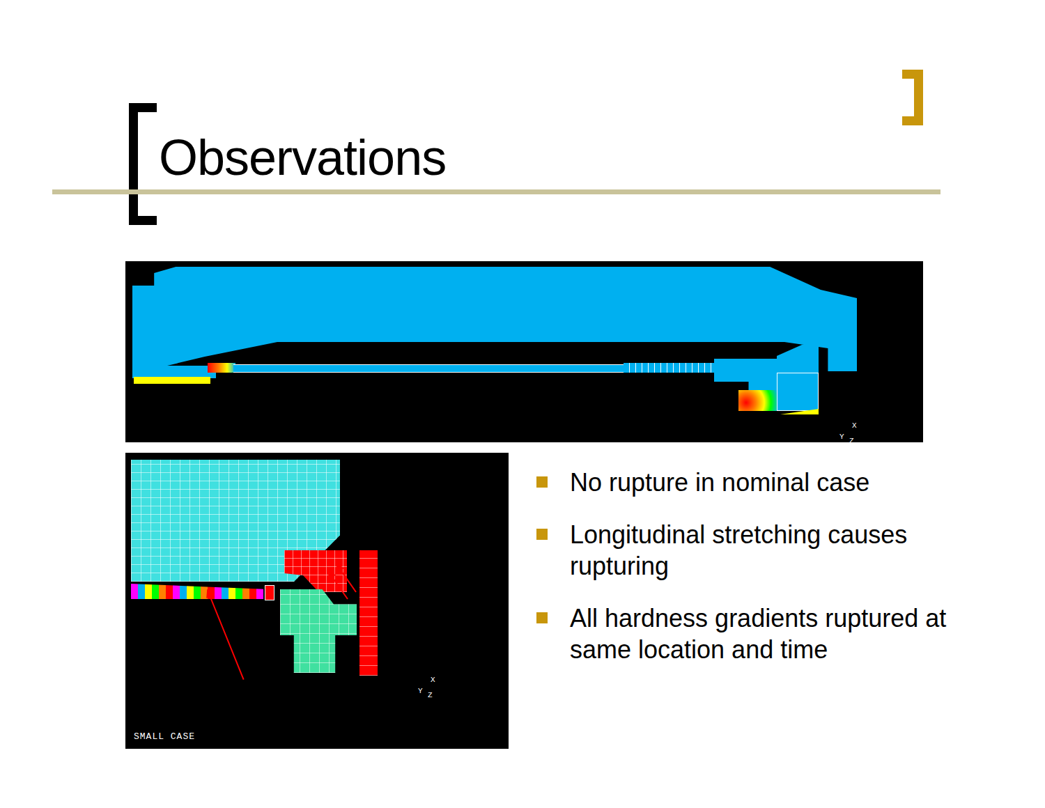Observations
X Y Z
X Y Z
SMALL CASE
No rupture in nominal case
Longitudinal stretching causes rupturing
All hardness gradients ruptured at same location and time